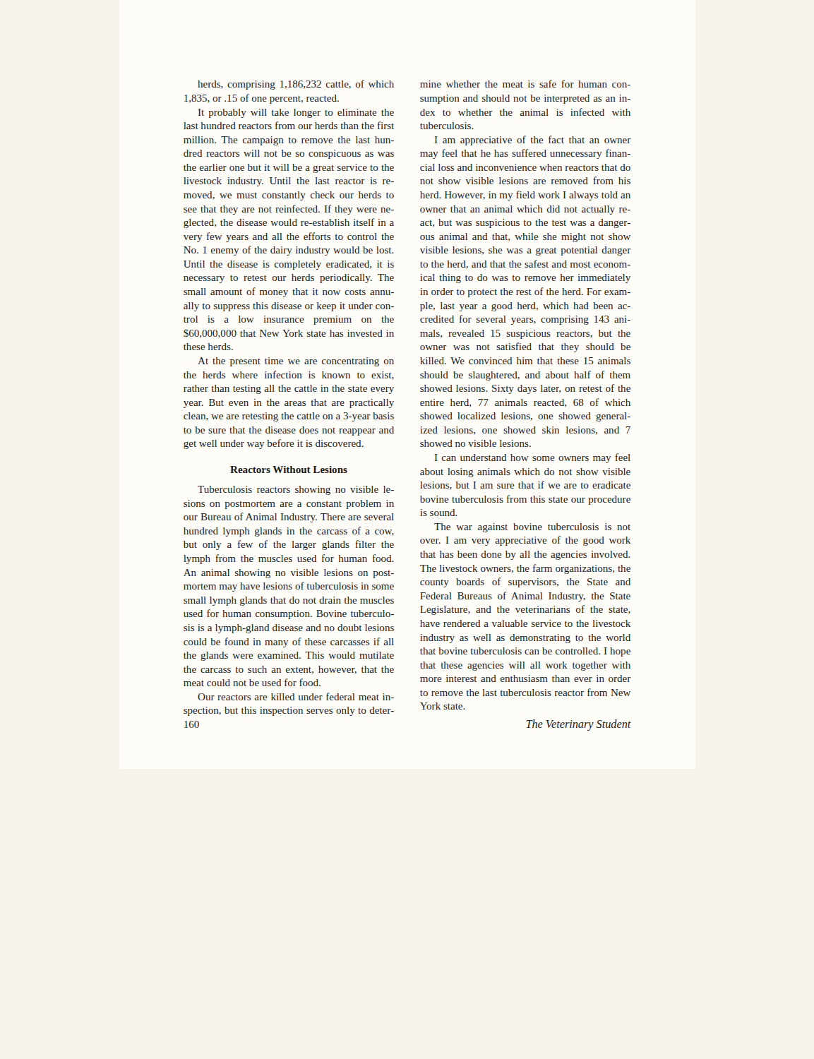herds, comprising 1,186,232 cattle, of which 1,835, or .15 of one percent, reacted.
It probably will take longer to eliminate the last hundred reactors from our herds than the first million. The campaign to remove the last hundred reactors will not be so conspicuous as was the earlier one but it will be a great service to the livestock industry. Until the last reactor is removed, we must constantly check our herds to see that they are not reinfected. If they were neglected, the disease would re-establish itself in a very few years and all the efforts to control the No. 1 enemy of the dairy industry would be lost. Until the disease is completely eradicated, it is necessary to retest our herds periodically. The small amount of money that it now costs annually to suppress this disease or keep it under control is a low insurance premium on the $60,000,000 that New York state has invested in these herds.
At the present time we are concentrating on the herds where infection is known to exist, rather than testing all the cattle in the state every year. But even in the areas that are practically clean, we are retesting the cattle on a 3-year basis to be sure that the disease does not reappear and get well under way before it is discovered.
Reactors Without Lesions
Tuberculosis reactors showing no visible lesions on postmortem are a constant problem in our Bureau of Animal Industry. There are several hundred lymph glands in the carcass of a cow, but only a few of the larger glands filter the lymph from the muscles used for human food. An animal showing no visible lesions on postmortem may have lesions of tuberculosis in some small lymph glands that do not drain the muscles used for human consumption. Bovine tuberculosis is a lymph-gland disease and no doubt lesions could be found in many of these carcasses if all the glands were examined. This would mutilate the carcass to such an extent, however, that the meat could not be used for food.
Our reactors are killed under federal meat inspection, but this inspection serves only to determine whether the meat is safe for human consumption and should not be interpreted as an index to whether the animal is infected with tuberculosis.
I am appreciative of the fact that an owner may feel that he has suffered unnecessary financial loss and inconvenience when reactors that do not show visible lesions are removed from his herd. However, in my field work I always told an owner that an animal which did not actually react, but was suspicious to the test was a dangerous animal and that, while she might not show visible lesions, she was a great potential danger to the herd, and that the safest and most economical thing to do was to remove her immediately in order to protect the rest of the herd. For example, last year a good herd, which had been accredited for several years, comprising 143 animals, revealed 15 suspicious reactors, but the owner was not satisfied that they should be killed. We convinced him that these 15 animals should be slaughtered, and about half of them showed lesions. Sixty days later, on retest of the entire herd, 77 animals reacted, 68 of which showed localized lesions, one showed generalized lesions, one showed skin lesions, and 7 showed no visible lesions.
I can understand how some owners may feel about losing animals which do not show visible lesions, but I am sure that if we are to eradicate bovine tuberculosis from this state our procedure is sound.
The war against bovine tuberculosis is not over. I am very appreciative of the good work that has been done by all the agencies involved. The livestock owners, the farm organizations, the county boards of supervisors, the State and Federal Bureaus of Animal Industry, the State Legislature, and the veterinarians of the state, have rendered a valuable service to the livestock industry as well as demonstrating to the world that bovine tuberculosis can be controlled. I hope that these agencies will all work together with more interest and enthusiasm than ever in order to remove the last tuberculosis reactor from New York state.
160 The Veterinary Student